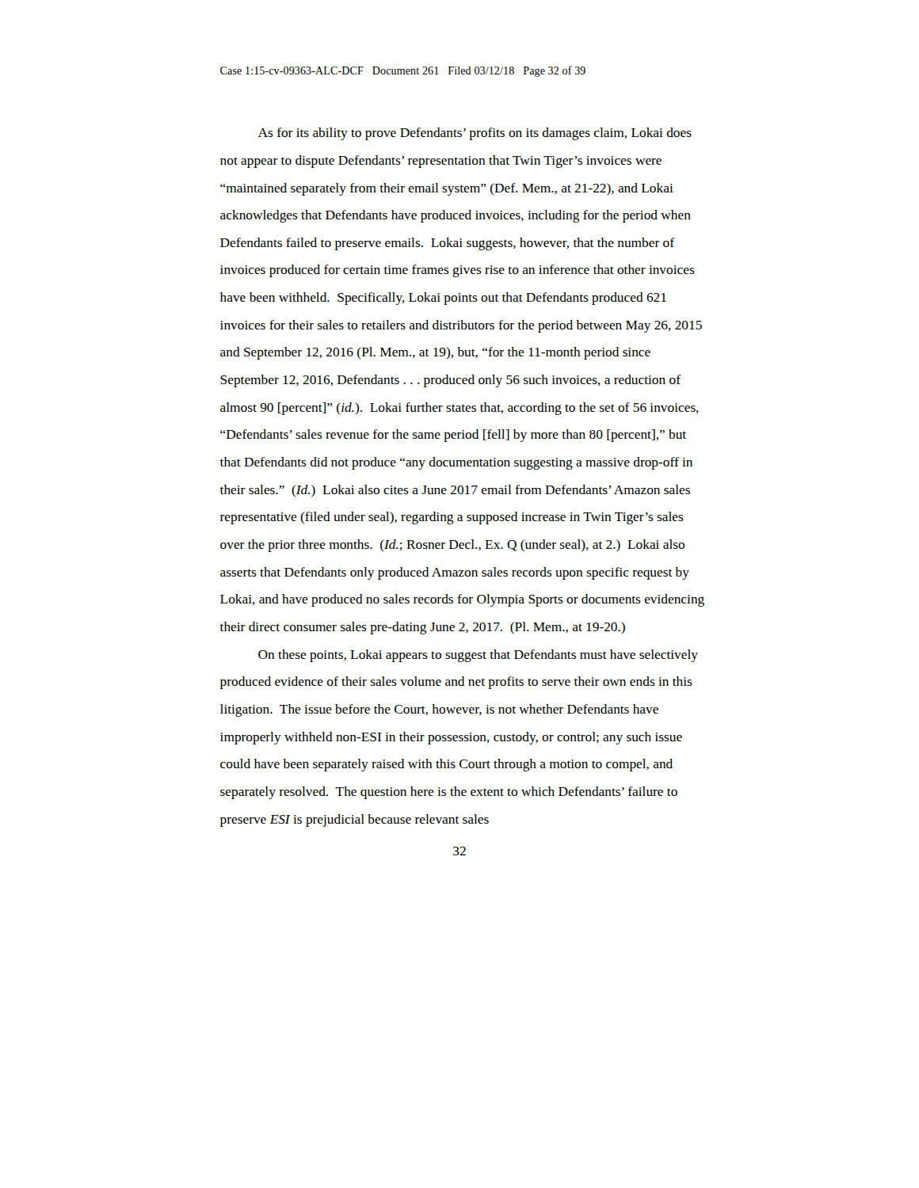Case 1:15-cv-09363-ALC-DCF Document 261 Filed 03/12/18 Page 32 of 39
As for its ability to prove Defendants’ profits on its damages claim, Lokai does not appear to dispute Defendants’ representation that Twin Tiger’s invoices were “maintained separately from their email system” (Def. Mem., at 21-22), and Lokai acknowledges that Defendants have produced invoices, including for the period when Defendants failed to preserve emails. Lokai suggests, however, that the number of invoices produced for certain time frames gives rise to an inference that other invoices have been withheld. Specifically, Lokai points out that Defendants produced 621 invoices for their sales to retailers and distributors for the period between May 26, 2015 and September 12, 2016 (Pl. Mem., at 19), but, “for the 11-month period since September 12, 2016, Defendants . . . produced only 56 such invoices, a reduction of almost 90 [percent]” (id.). Lokai further states that, according to the set of 56 invoices, “Defendants’ sales revenue for the same period [fell] by more than 80 [percent],” but that Defendants did not produce “any documentation suggesting a massive drop-off in their sales.” (Id.) Lokai also cites a June 2017 email from Defendants’ Amazon sales representative (filed under seal), regarding a supposed increase in Twin Tiger’s sales over the prior three months. (Id.; Rosner Decl., Ex. Q (under seal), at 2.) Lokai also asserts that Defendants only produced Amazon sales records upon specific request by Lokai, and have produced no sales records for Olympia Sports or documents evidencing their direct consumer sales pre-dating June 2, 2017. (Pl. Mem., at 19-20.)
On these points, Lokai appears to suggest that Defendants must have selectively produced evidence of their sales volume and net profits to serve their own ends in this litigation. The issue before the Court, however, is not whether Defendants have improperly withheld non-ESI in their possession, custody, or control; any such issue could have been separately raised with this Court through a motion to compel, and separately resolved. The question here is the extent to which Defendants’ failure to preserve ESI is prejudicial because relevant sales
32